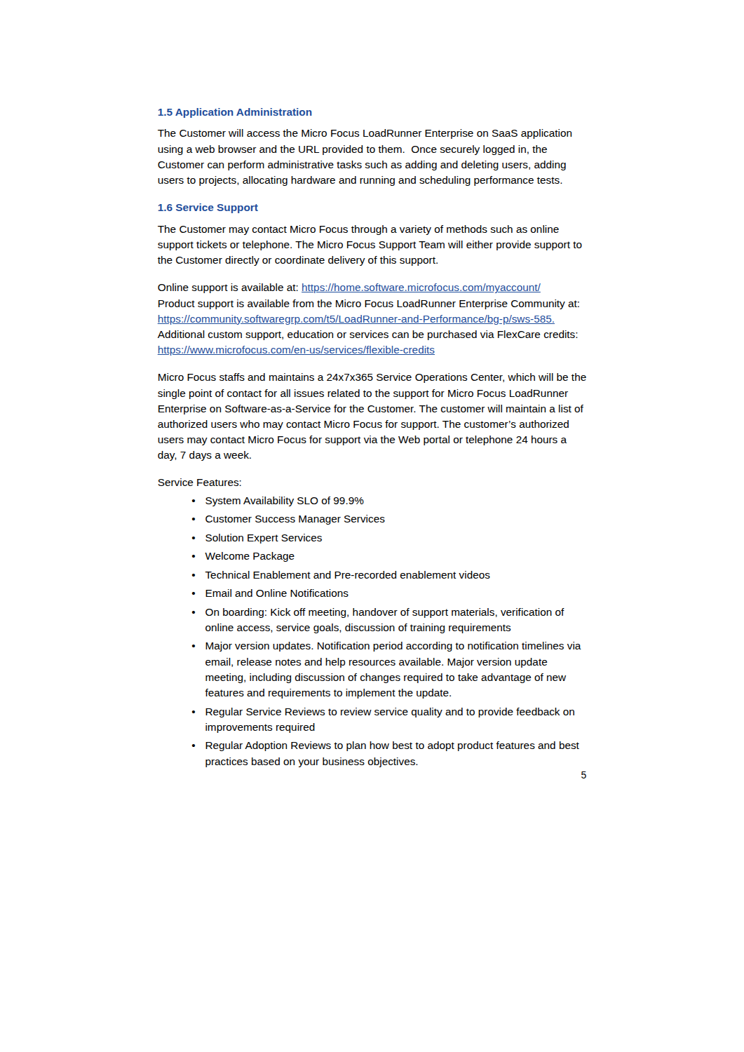1.5 Application Administration
The Customer will access the Micro Focus LoadRunner Enterprise on SaaS application using a web browser and the URL provided to them. Once securely logged in, the Customer can perform administrative tasks such as adding and deleting users, adding users to projects, allocating hardware and running and scheduling performance tests.
1.6 Service Support
The Customer may contact Micro Focus through a variety of methods such as online support tickets or telephone. The Micro Focus Support Team will either provide support to the Customer directly or coordinate delivery of this support.
Online support is available at: https://home.software.microfocus.com/myaccount/
Product support is available from the Micro Focus LoadRunner Enterprise Community at:
https://community.softwaregrp.com/t5/LoadRunner-and-Performance/bg-p/sws-585.
Additional custom support, education or services can be purchased via FlexCare credits:
https://www.microfocus.com/en-us/services/flexible-credits
Micro Focus staffs and maintains a 24x7x365 Service Operations Center, which will be the single point of contact for all issues related to the support for Micro Focus LoadRunner Enterprise on Software-as-a-Service for the Customer. The customer will maintain a list of authorized users who may contact Micro Focus for support. The customer’s authorized users may contact Micro Focus for support via the Web portal or telephone 24 hours a day, 7 days a week.
Service Features:
System Availability SLO of 99.9%
Customer Success Manager Services
Solution Expert Services
Welcome Package
Technical Enablement and Pre-recorded enablement videos
Email and Online Notifications
On boarding: Kick off meeting, handover of support materials, verification of online access, service goals, discussion of training requirements
Major version updates. Notification period according to notification timelines via email, release notes and help resources available. Major version update meeting, including discussion of changes required to take advantage of new features and requirements to implement the update.
Regular Service Reviews to review service quality and to provide feedback on improvements required
Regular Adoption Reviews to plan how best to adopt product features and best practices based on your business objectives.
5